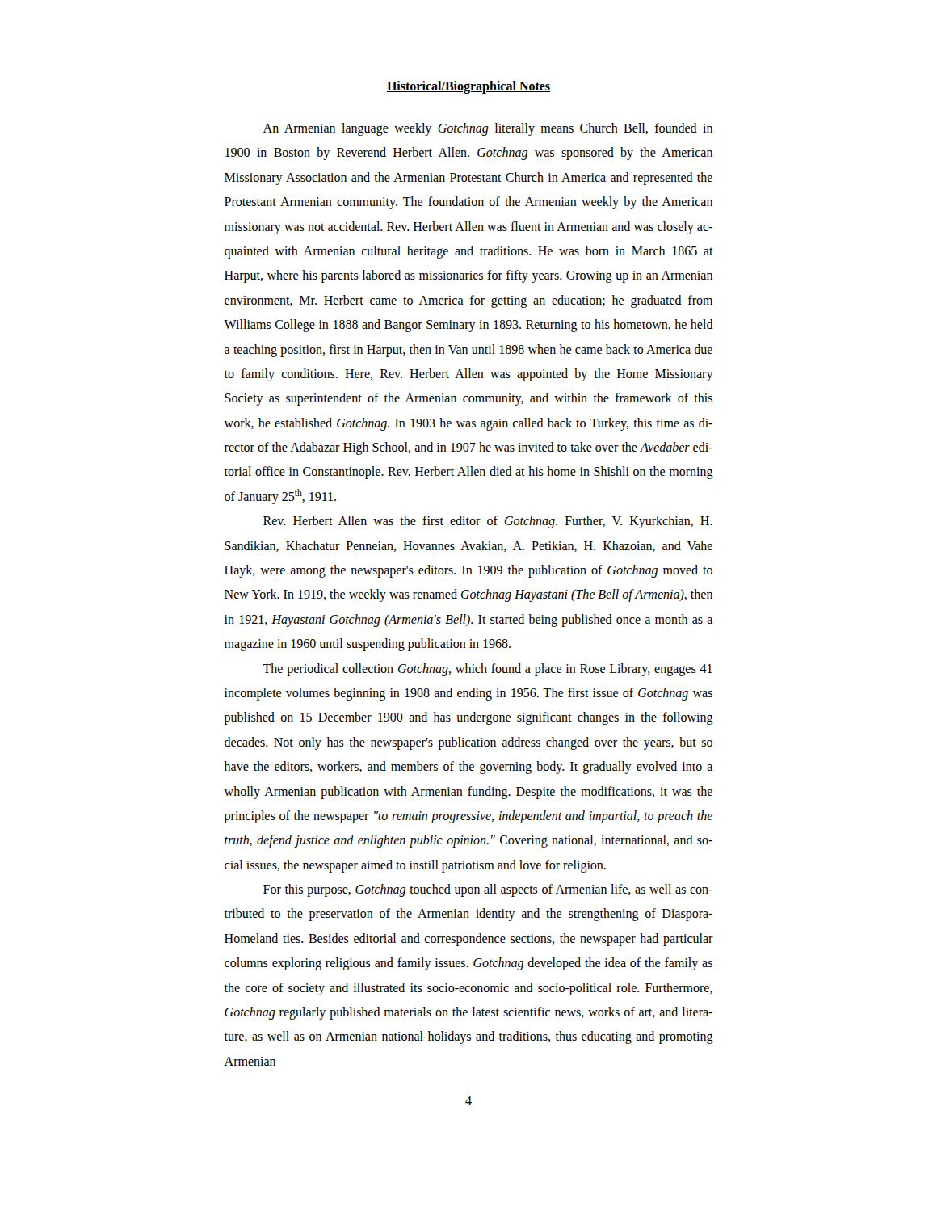Historical/Biographical Notes
An Armenian language weekly Gotchnag literally means Church Bell, founded in 1900 in Boston by Reverend Herbert Allen. Gotchnag was sponsored by the American Missionary Association and the Armenian Protestant Church in America and represented the Protestant Armenian community. The foundation of the Armenian weekly by the American missionary was not accidental. Rev. Herbert Allen was fluent in Armenian and was closely acquainted with Armenian cultural heritage and traditions. He was born in March 1865 at Harput, where his parents labored as missionaries for fifty years. Growing up in an Armenian environment, Mr. Herbert came to America for getting an education; he graduated from Williams College in 1888 and Bangor Seminary in 1893. Returning to his hometown, he held a teaching position, first in Harput, then in Van until 1898 when he came back to America due to family conditions. Here, Rev. Herbert Allen was appointed by the Home Missionary Society as superintendent of the Armenian community, and within the framework of this work, he established Gotchnag. In 1903 he was again called back to Turkey, this time as director of the Adabazar High School, and in 1907 he was invited to take over the Avedaber editorial office in Constantinople. Rev. Herbert Allen died at his home in Shishli on the morning of January 25th, 1911.
Rev. Herbert Allen was the first editor of Gotchnag. Further, V. Kyurkchian, H. Sandikian, Khachatur Penneian, Hovannes Avakian, A. Petikian, H. Khazoian, and Vahe Hayk, were among the newspaper's editors. In 1909 the publication of Gotchnag moved to New York. In 1919, the weekly was renamed Gotchnag Hayastani (The Bell of Armenia), then in 1921, Hayastani Gotchnag (Armenia's Bell). It started being published once a month as a magazine in 1960 until suspending publication in 1968.
The periodical collection Gotchnag, which found a place in Rose Library, engages 41 incomplete volumes beginning in 1908 and ending in 1956. The first issue of Gotchnag was published on 15 December 1900 and has undergone significant changes in the following decades. Not only has the newspaper's publication address changed over the years, but so have the editors, workers, and members of the governing body. It gradually evolved into a wholly Armenian publication with Armenian funding. Despite the modifications, it was the principles of the newspaper "to remain progressive, independent and impartial, to preach the truth, defend justice and enlighten public opinion." Covering national, international, and social issues, the newspaper aimed to instill patriotism and love for religion.
For this purpose, Gotchnag touched upon all aspects of Armenian life, as well as contributed to the preservation of the Armenian identity and the strengthening of Diaspora-Homeland ties. Besides editorial and correspondence sections, the newspaper had particular columns exploring religious and family issues. Gotchnag developed the idea of the family as the core of society and illustrated its socio-economic and socio-political role. Furthermore, Gotchnag regularly published materials on the latest scientific news, works of art, and literature, as well as on Armenian national holidays and traditions, thus educating and promoting Armenian
4